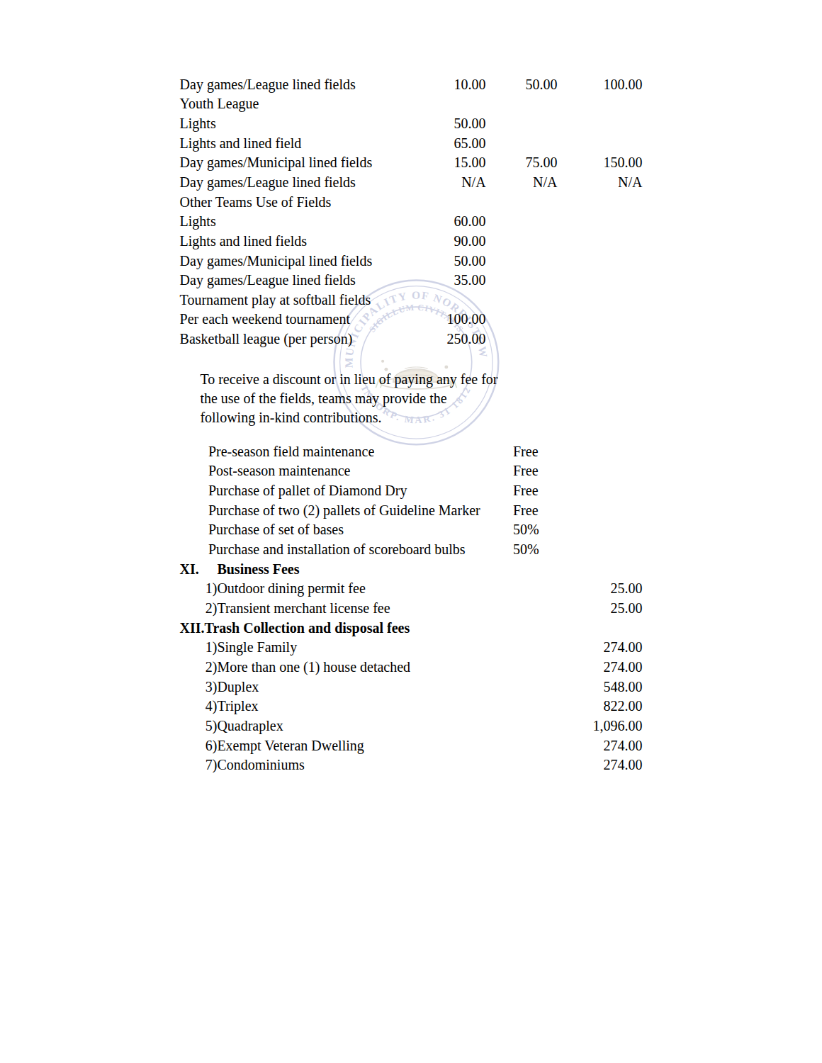MUNICIPALITY OF NORRISTOWN SIGILLUM CIVITATIS INCORP. MAR. 31 1812
| Day games/League lined fields | 10.00 | 50.00 | 100.00 |
| Youth League | | | |
| Lights | 50.00 | | |
| Lights and lined field | 65.00 | | |
| Day games/Municipal lined fields | 15.00 | 75.00 | 150.00 |
| Day games/League lined fields | N/A | N/A | N/A |
| Other Teams Use of Fields | | | |
| Lights | 60.00 | | |
| Lights and lined fields | 90.00 | | |
| Day games/Municipal lined fields | 50.00 | | |
| Day games/League lined fields | 35.00 | | |
| Tournament play at softball fields | | | |
| Per each weekend tournament | 100.00 | | |
| Basketball league (per person) | 250.00 | | |
To receive a discount or in lieu of paying any fee for the use of the fields, teams may provide the following in-kind contributions.
| Pre-season field maintenance | Free |
| Post-season maintenance | Free |
| Purchase of pallet of Diamond Dry | Free |
| Purchase of two (2) pallets of Guideline Marker | Free |
| Purchase of set of bases | 50% |
| Purchase and installation of scoreboard bulbs | 50% |
| XI. | Business Fees |
| 1) | Outdoor dining permit fee | 25.00 |
| 2) | Transient merchant license fee | 25.00 |
| XII.Trash Collection and disposal fees | |
| 1) | Single Family | 274.00 |
| 2) | More than one (1) house detached | 274.00 |
| 3) | Duplex | 548.00 |
| 4) | Triplex | 822.00 |
| 5) | Quadraplex | 1,096.00 |
| 6) | Exempt Veteran Dwelling | 274.00 |
| 7) | Condominiums | 274.00 |